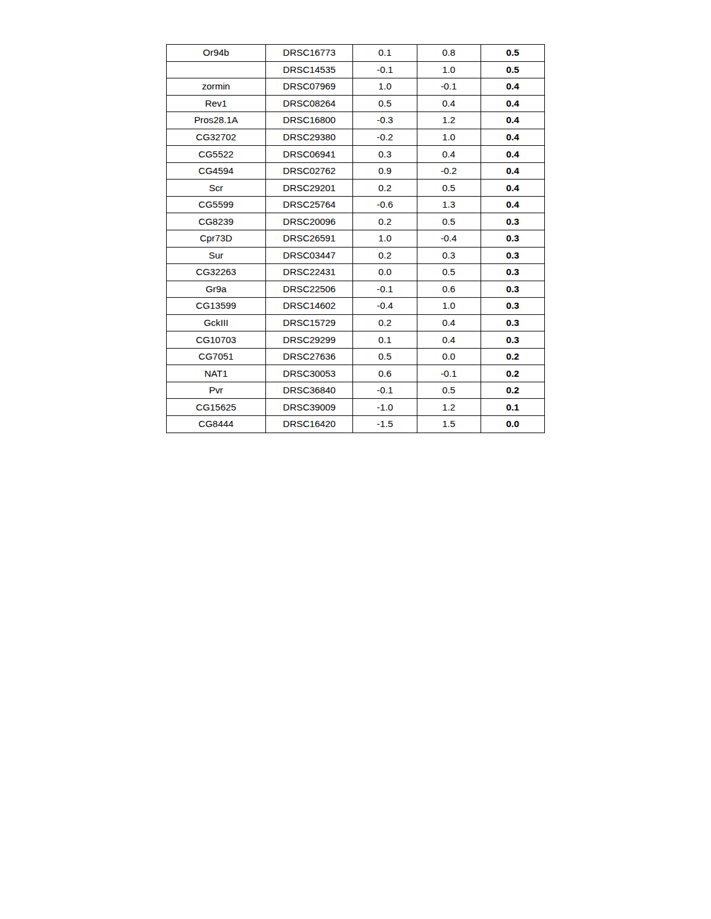| Or94b | DRSC16773 | 0.1 | 0.8 | 0.5 |
| | DRSC14535 | -0.1 | 1.0 | 0.5 |
| zormin | DRSC07969 | 1.0 | -0.1 | 0.4 |
| Rev1 | DRSC08264 | 0.5 | 0.4 | 0.4 |
| Pros28.1A | DRSC16800 | -0.3 | 1.2 | 0.4 |
| CG32702 | DRSC29380 | -0.2 | 1.0 | 0.4 |
| CG5522 | DRSC06941 | 0.3 | 0.4 | 0.4 |
| CG4594 | DRSC02762 | 0.9 | -0.2 | 0.4 |
| Scr | DRSC29201 | 0.2 | 0.5 | 0.4 |
| CG5599 | DRSC25764 | -0.6 | 1.3 | 0.4 |
| CG8239 | DRSC20096 | 0.2 | 0.5 | 0.3 |
| Cpr73D | DRSC26591 | 1.0 | -0.4 | 0.3 |
| Sur | DRSC03447 | 0.2 | 0.3 | 0.3 |
| CG32263 | DRSC22431 | 0.0 | 0.5 | 0.3 |
| Gr9a | DRSC22506 | -0.1 | 0.6 | 0.3 |
| CG13599 | DRSC14602 | -0.4 | 1.0 | 0.3 |
| GckIII | DRSC15729 | 0.2 | 0.4 | 0.3 |
| CG10703 | DRSC29299 | 0.1 | 0.4 | 0.3 |
| CG7051 | DRSC27636 | 0.5 | 0.0 | 0.2 |
| NAT1 | DRSC30053 | 0.6 | -0.1 | 0.2 |
| Pvr | DRSC36840 | -0.1 | 0.5 | 0.2 |
| CG15625 | DRSC39009 | -1.0 | 1.2 | 0.1 |
| CG8444 | DRSC16420 | -1.5 | 1.5 | 0.0 |